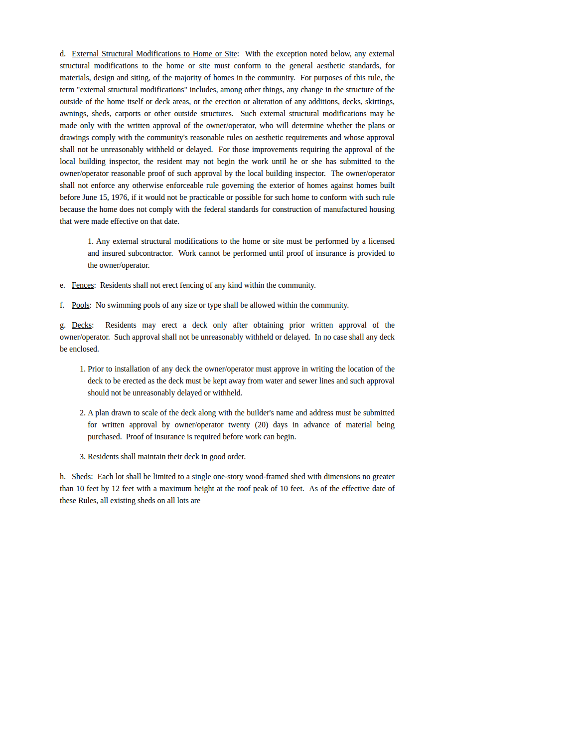d. External Structural Modifications to Home or Site: With the exception noted below, any external structural modifications to the home or site must conform to the general aesthetic standards, for materials, design and siting, of the majority of homes in the community. For purposes of this rule, the term "external structural modifications" includes, among other things, any change in the structure of the outside of the home itself or deck areas, or the erection or alteration of any additions, decks, skirtings, awnings, sheds, carports or other outside structures. Such external structural modifications may be made only with the written approval of the owner/operator, who will determine whether the plans or drawings comply with the community's reasonable rules on aesthetic requirements and whose approval shall not be unreasonably withheld or delayed. For those improvements requiring the approval of the local building inspector, the resident may not begin the work until he or she has submitted to the owner/operator reasonable proof of such approval by the local building inspector. The owner/operator shall not enforce any otherwise enforceable rule governing the exterior of homes against homes built before June 15, 1976, if it would not be practicable or possible for such home to conform with such rule because the home does not comply with the federal standards for construction of manufactured housing that were made effective on that date.
1. Any external structural modifications to the home or site must be performed by a licensed and insured subcontractor. Work cannot be performed until proof of insurance is provided to the owner/operator.
e. Fences: Residents shall not erect fencing of any kind within the community.
f. Pools: No swimming pools of any size or type shall be allowed within the community.
g. Decks: Residents may erect a deck only after obtaining prior written approval of the owner/operator. Such approval shall not be unreasonably withheld or delayed. In no case shall any deck be enclosed.
Prior to installation of any deck the owner/operator must approve in writing the location of the deck to be erected as the deck must be kept away from water and sewer lines and such approval should not be unreasonably delayed or withheld.
A plan drawn to scale of the deck along with the builder's name and address must be submitted for written approval by owner/operator twenty (20) days in advance of material being purchased. Proof of insurance is required before work can begin.
Residents shall maintain their deck in good order.
h. Sheds: Each lot shall be limited to a single one-story wood-framed shed with dimensions no greater than 10 feet by 12 feet with a maximum height at the roof peak of 10 feet. As of the effective date of these Rules, all existing sheds on all lots are